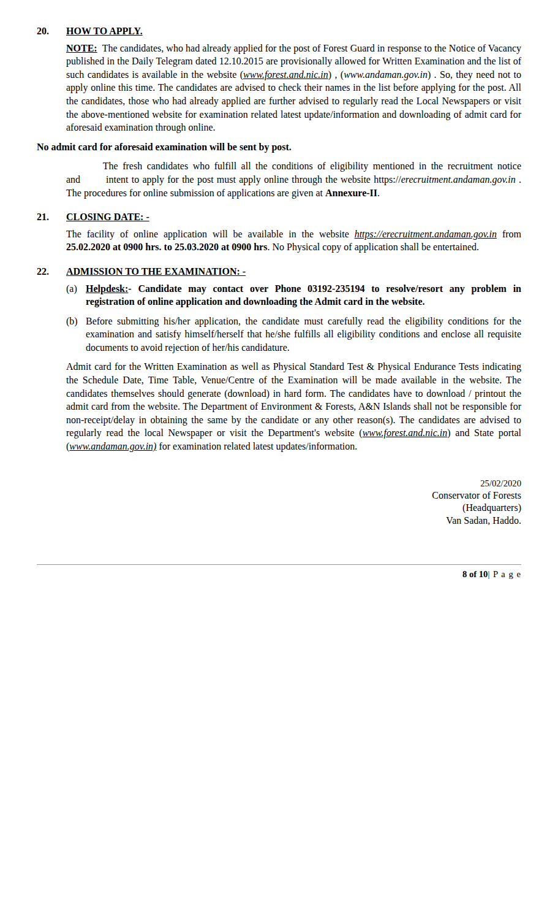20.
HOW TO APPLY.
NOTE: The candidates, who had already applied for the post of Forest Guard in response to the Notice of Vacancy published in the Daily Telegram dated 12.10.2015 are provisionally allowed for Written Examination and the list of such candidates is available in the website (www.forest.and.nic.in) , (www.andaman.gov.in) . So, they need not to apply online this time. The candidates are advised to check their names in the list before applying for the post. All the candidates, those who had already applied are further advised to regularly read the Local Newspapers or visit the above-mentioned website for examination related latest update/information and downloading of admit card for aforesaid examination through online.
No admit card for aforesaid examination will be sent by post.
The fresh candidates who fulfill all the conditions of eligibility mentioned in the recruitment notice and intent to apply for the post must apply online through the website https://erecruitment.andaman.gov.in . The procedures for online submission of applications are given at Annexure-II.
21.
CLOSING DATE: -
The facility of online application will be available in the website https://erecruitment.andaman.gov.in from 25.02.2020 at 0900 hrs. to 25.03.2020 at 0900 hrs. No Physical copy of application shall be entertained.
22.
ADMISSION TO THE EXAMINATION: -
(a)
Helpdesk:- Candidate may contact over Phone 03192-235194 to resolve/resort any problem in registration of online application and downloading the Admit card in the website.
(b)
Before submitting his/her application, the candidate must carefully read the eligibility conditions for the examination and satisfy himself/herself that he/she fulfills all eligibility conditions and enclose all requisite documents to avoid rejection of her/his candidature.
Admit card for the Written Examination as well as Physical Standard Test & Physical Endurance Tests indicating the Schedule Date, Time Table, Venue/Centre of the Examination will be made available in the website. The candidates themselves should generate (download) in hard form. The candidates have to download / printout the admit card from the website. The Department of Environment & Forests, A&N Islands shall not be responsible for non-receipt/delay in obtaining the same by the candidate or any other reason(s). The candidates are advised to regularly read the local Newspaper or visit the Department's website (www.forest.and.nic.in) and State portal (www.andaman.gov.in) for examination related latest updates/information.
25/02/2020
Conservator of Forests
(Headquarters)
Van Sadan, Haddo.
8 of 10| P a g e